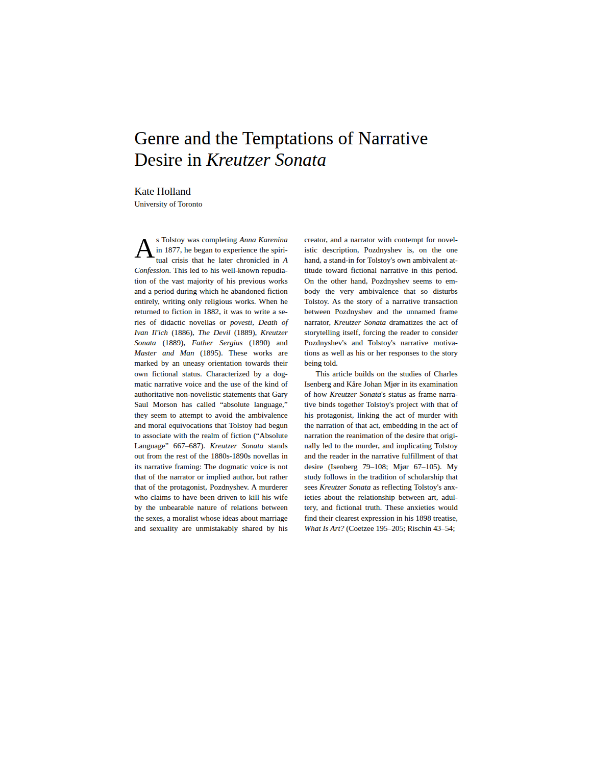Genre and the Temptations of Narrative Desire in Kreutzer Sonata
Kate Holland
University of Toronto
As Tolstoy was completing Anna Karenina in 1877, he began to experience the spiritual crisis that he later chronicled in A Confession. This led to his well-known repudiation of the vast majority of his previous works and a period during which he abandoned fiction entirely, writing only religious works. When he returned to fiction in 1882, it was to write a series of didactic novellas or povesti, Death of Ivan Il'ich (1886), The Devil (1889), Kreutzer Sonata (1889), Father Sergius (1890) and Master and Man (1895). These works are marked by an uneasy orientation towards their own fictional status. Characterized by a dogmatic narrative voice and the use of the kind of authoritative non-novelistic statements that Gary Saul Morson has called “absolute language,” they seem to attempt to avoid the ambivalence and moral equivocations that Tolstoy had begun to associate with the realm of fiction (“Absolute Language” 667–687). Kreutzer Sonata stands out from the rest of the 1880s-1890s novellas in its narrative framing: The dogmatic voice is not that of the narrator or implied author, but rather that of the protagonist, Pozdnyshev. A murderer who claims to have been driven to kill his wife by the unbearable nature of relations between the sexes, a moralist whose ideas about marriage and sexuality are unmistakably shared by his creator, and a narrator with contempt for novelistic description, Pozdnyshev is, on the one hand, a stand-in for Tolstoy's own ambivalent attitude toward fictional narrative in this period. On the other hand, Pozdnyshev seems to embody the very ambivalence that so disturbs Tolstoy. As the story of a narrative transaction between Pozdnyshev and the unnamed frame narrator, Kreutzer Sonata dramatizes the act of storytelling itself, forcing the reader to consider Pozdnyshev's and Tolstoy's narrative motivations as well as his or her responses to the story being told.
This article builds on the studies of Charles Isenberg and Kåre Johan Mjør in its examination of how Kreutzer Sonata's status as frame narrative binds together Tolstoy's project with that of his protagonist, linking the act of murder with the narration of that act, embedding in the act of narration the reanimation of the desire that originally led to the murder, and implicating Tolstoy and the reader in the narrative fulfillment of that desire (Isenberg 79–108; Mjør 67–105). My study follows in the tradition of scholarship that sees Kreutzer Sonata as reflecting Tolstoy's anxieties about the relationship between art, adultery, and fictional truth. These anxieties would find their clearest expression in his 1898 treatise, What Is Art? (Coetzee 195–205; Rischin 43–54;